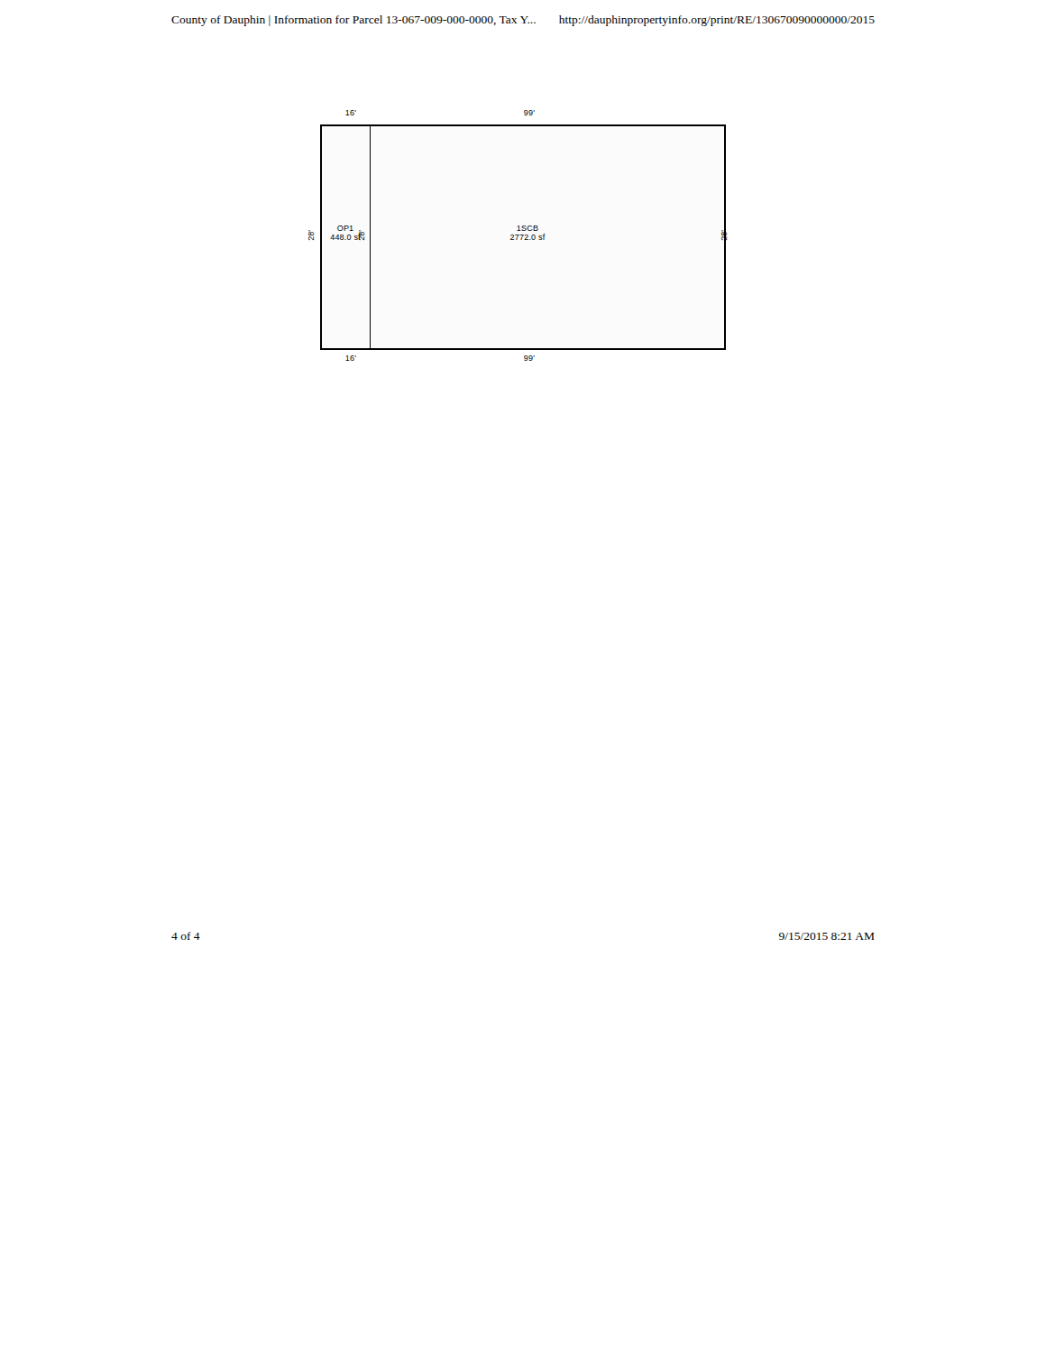County of Dauphin | Information for Parcel 13-067-009-000-0000, Tax Y...
http://dauphinpropertyinfo.org/print/RE/130670090000000/2015
16'
99'
16'
99'
28'
28'
28'
OP1
448.0 sf
1SCB
2772.0 sf
4 of 4
9/15/2015 8:21 AM